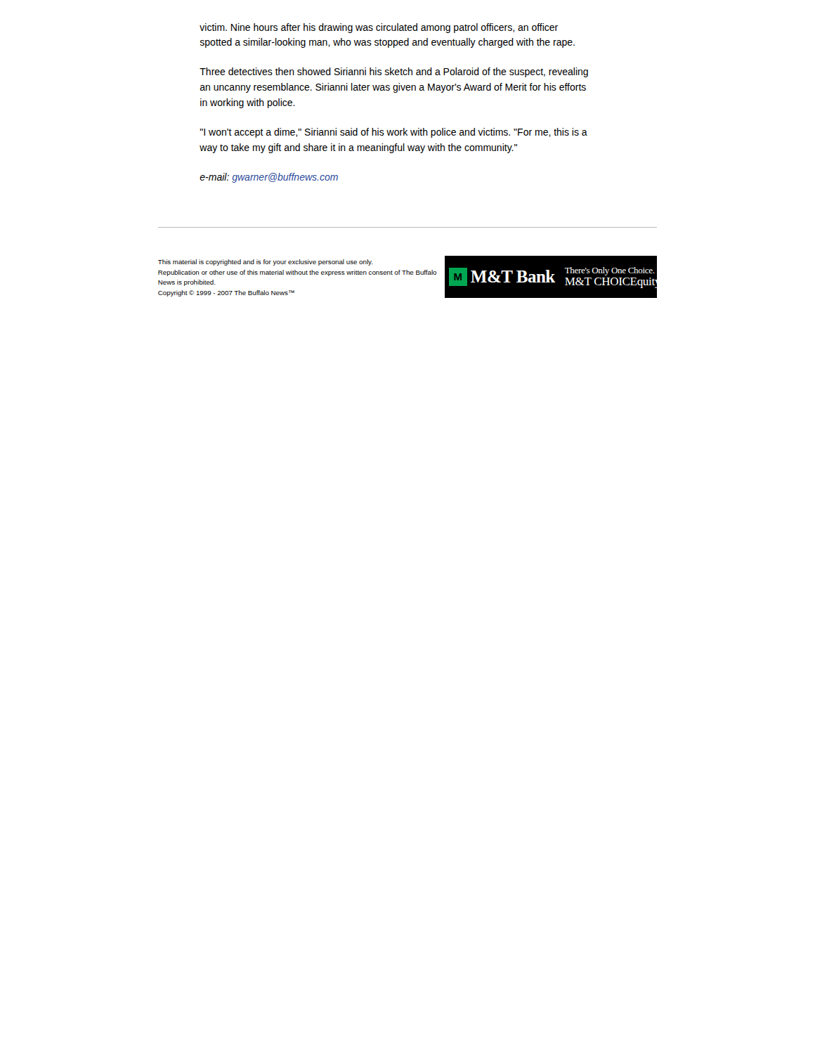victim. Nine hours after his drawing was circulated among patrol officers, an officer spotted a similar-looking man, who was stopped and eventually charged with the rape.
Three detectives then showed Sirianni his sketch and a Polaroid of the suspect, revealing an uncanny resemblance. Sirianni later was given a Mayor's Award of Merit for his efforts in working with police.
"I won't accept a dime," Sirianni said of his work with police and victims. "For me, this is a way to take my gift and share it in a meaningful way with the community."
e-mail: gwarner@buffnews.com
This material is copyrighted and is for your exclusive personal use only.
Republication or other use of this material without the express written consent of The Buffalo News is prohibited.
Copyright © 1999 - 2007 The Buffalo News™
M
M&T Bank
There's Only One Choice.
M&T CHOICEquity